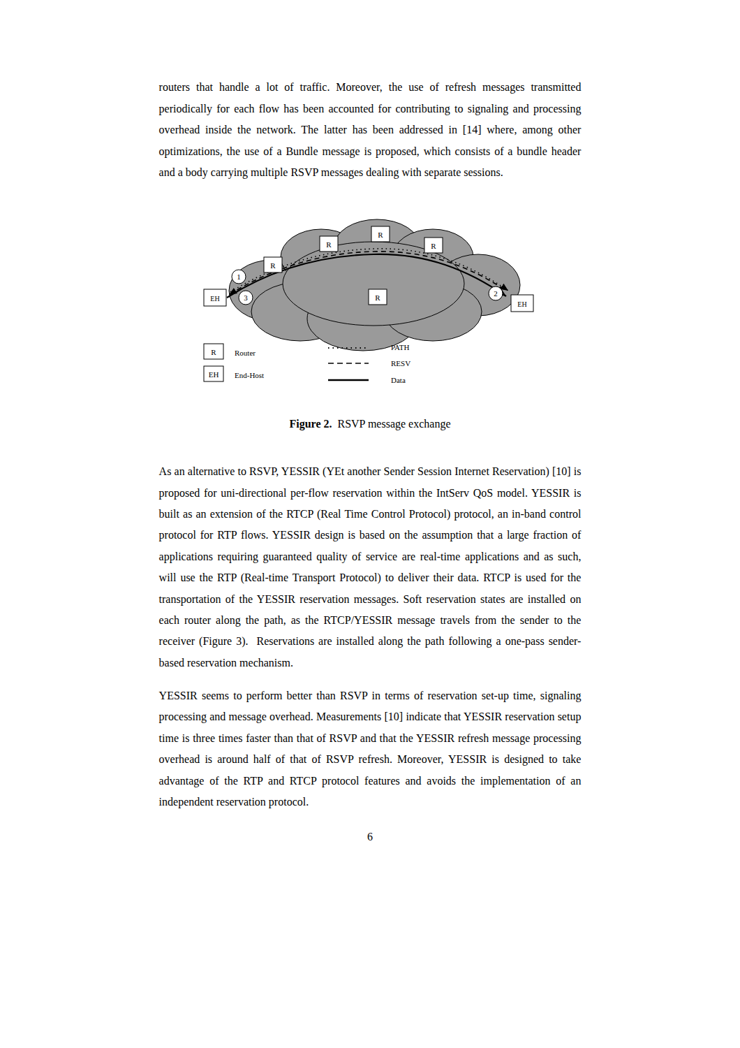routers that handle a lot of traffic. Moreover, the use of refresh messages transmitted periodically for each flow has been accounted for contributing to signaling and processing overhead inside the network. The latter has been addressed in [14] where, among other optimizations, the use of a Bundle message is proposed, which consists of a bundle header and a body carrying multiple RSVP messages dealing with separate sessions.
R R R R R EH EH 1 3 2 R EH Router End-Host PATH RESV Data
Figure 2. RSVP message exchange
As an alternative to RSVP, YESSIR (YEt another Sender Session Internet Reservation) [10] is proposed for uni-directional per-flow reservation within the IntServ QoS model. YESSIR is built as an extension of the RTCP (Real Time Control Protocol) protocol, an in-band control protocol for RTP flows. YESSIR design is based on the assumption that a large fraction of applications requiring guaranteed quality of service are real-time applications and as such, will use the RTP (Real-time Transport Protocol) to deliver their data. RTCP is used for the transportation of the YESSIR reservation messages. Soft reservation states are installed on each router along the path, as the RTCP/YESSIR message travels from the sender to the receiver (Figure 3). Reservations are installed along the path following a one-pass sender-based reservation mechanism.
YESSIR seems to perform better than RSVP in terms of reservation set-up time, signaling processing and message overhead. Measurements [10] indicate that YESSIR reservation setup time is three times faster than that of RSVP and that the YESSIR refresh message processing overhead is around half of that of RSVP refresh. Moreover, YESSIR is designed to take advantage of the RTP and RTCP protocol features and avoids the implementation of an independent reservation protocol.
6